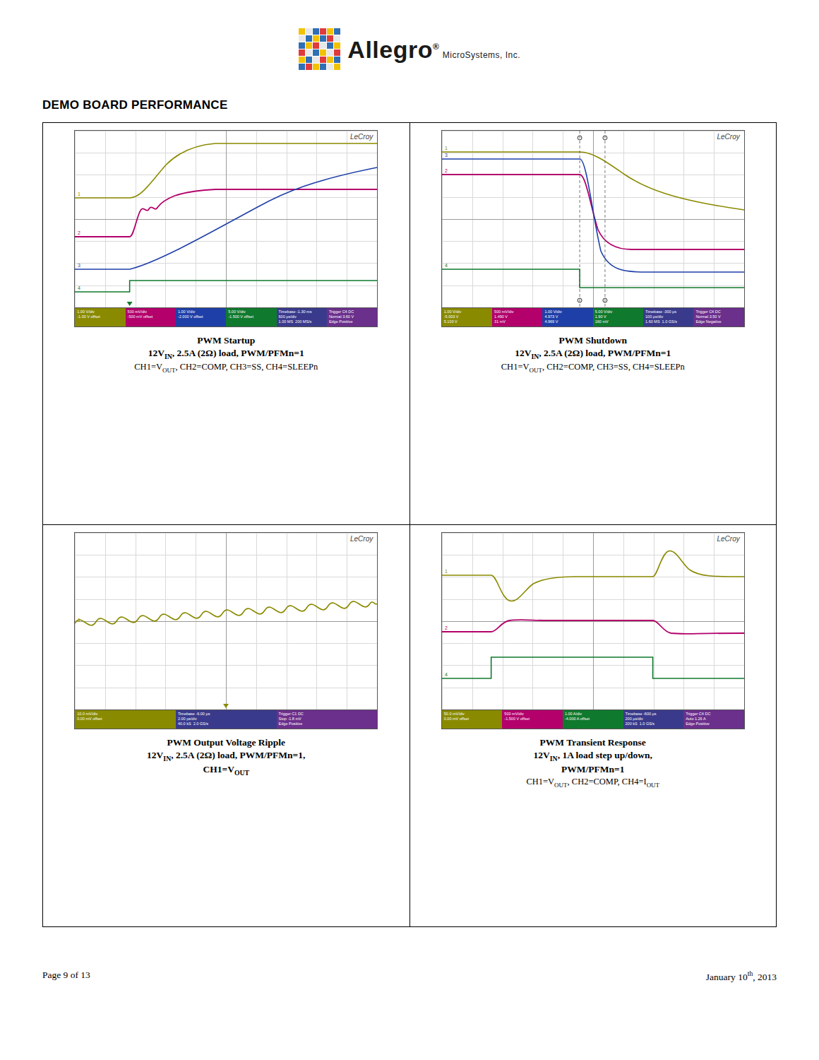Allegro® MicroSystems, Inc.
DEMO BOARD PERFORMANCE
| LeCroy 1 2 3 4 1.00 V/div -1.00 V offset 500 mV/div -500 mV offset 1.00 V/div -2.000 V offset 5.00 V/div -1.500 V offset Timebase -1.30 ms 600 µs/div 1.00 MS 200 MS/s Trigger C4 DC Normal 3.60 V Edge Positive PWM Startup 12V IN , 2.5A (2Ω) load, PWM/PFMn=1 CH1=V OUT , CH2=COMP, CH3=SS, CH4=SLEEPn | LeCroy 1 2 3 4 1.00 V/div -5.003 V 5.103 V 500 mV/div 1.490 V 31 mV 1.00 V/div 4.973 V 4.969 V 5.00 V/div 1.90 V 160 mV Timebase -300 µs 100 µs/div 1.60 MS 1.0 GS/s Trigger C4 DC Normal 3.50 V Edge Negative PWM Shutdown 12V IN , 2.5A (2Ω) load, PWM/PFMn=1 CH1=V OUT , CH2=COMP, CH3=SS, CH4=SLEEPn |
| LeCroy 1 10.0 mV/div 0.00 mV offset Timebase -6.00 µs 2.00 µs/div 40.0 kS 2.0 GS/s Trigger C1 DC Stop -1.8 mV Edge Positive PWM Output Voltage Ripple 12V IN , 2.5A (2Ω) load, PWM/PFMn=1, CH1=V OUT | LeCroy 1 2 4 50.0 mV/div 0.00 mV offset 500 mV/div -1.500 V offset 1.00 A/div -4.000 A offset Timebase -600 µs 200 µs/div 200 kS 1.0 GS/s Trigger C4 DC Auto 1.26 A Edge Positive PWM Transient Response 12V IN , 1A load step up/down, PWM/PFMn=1 CH1=V OUT , CH2=COMP, CH4=I OUT |
Page 9 of 13
January 10th, 2013